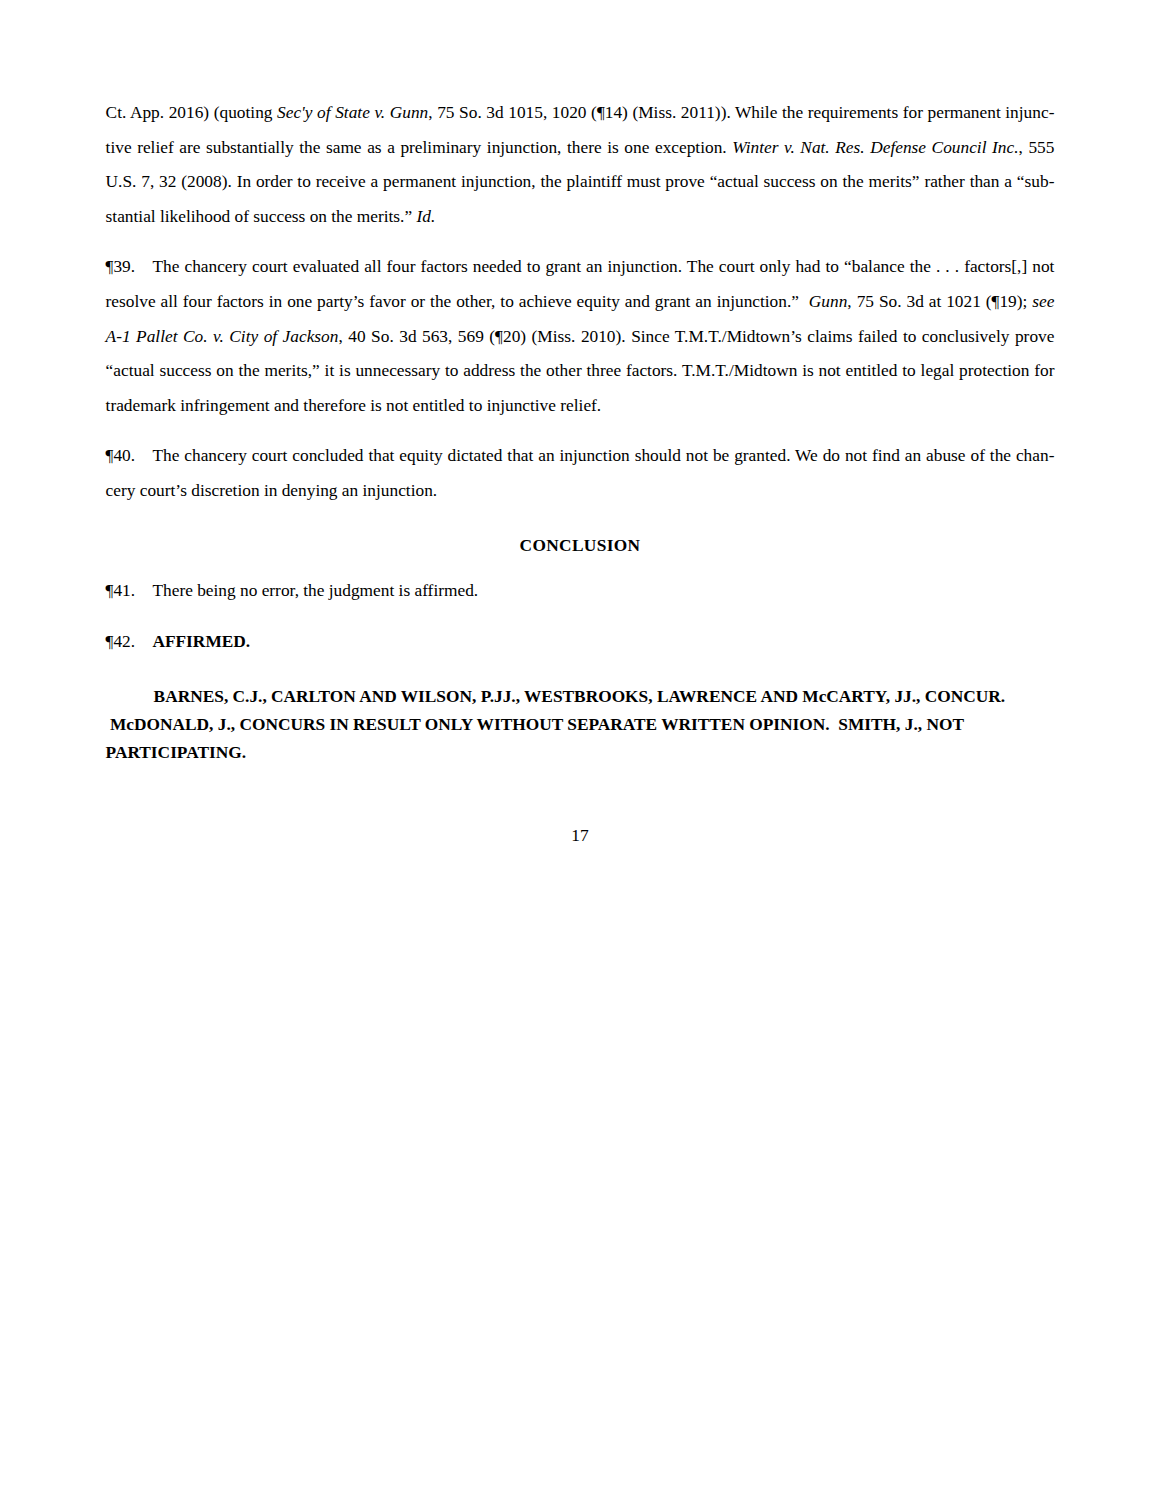Ct. App. 2016) (quoting Sec'y of State v. Gunn, 75 So. 3d 1015, 1020 (¶14) (Miss. 2011)). While the requirements for permanent injunctive relief are substantially the same as a preliminary injunction, there is one exception. Winter v. Nat. Res. Defense Council Inc., 555 U.S. 7, 32 (2008). In order to receive a permanent injunction, the plaintiff must prove “actual success on the merits” rather than a “substantial likelihood of success on the merits.” Id.
¶39. The chancery court evaluated all four factors needed to grant an injunction. The court only had to “balance the . . . factors[,] not resolve all four factors in one party’s favor or the other, to achieve equity and grant an injunction.” Gunn, 75 So. 3d at 1021 (¶19); see A-1 Pallet Co. v. City of Jackson, 40 So. 3d 563, 569 (¶20) (Miss. 2010). Since T.M.T./Midtown’s claims failed to conclusively prove “actual success on the merits,” it is unnecessary to address the other three factors. T.M.T./Midtown is not entitled to legal protection for trademark infringement and therefore is not entitled to injunctive relief.
¶40. The chancery court concluded that equity dictated that an injunction should not be granted. We do not find an abuse of the chancery court’s discretion in denying an injunction.
CONCLUSION
¶41. There being no error, the judgment is affirmed.
¶42. AFFIRMED.
BARNES, C.J., CARLTON AND WILSON, P.JJ., WESTBROOKS, LAWRENCE AND McCARTY, JJ., CONCUR. McDONALD, J., CONCURS IN RESULT ONLY WITHOUT SEPARATE WRITTEN OPINION. SMITH, J., NOT PARTICIPATING.
17